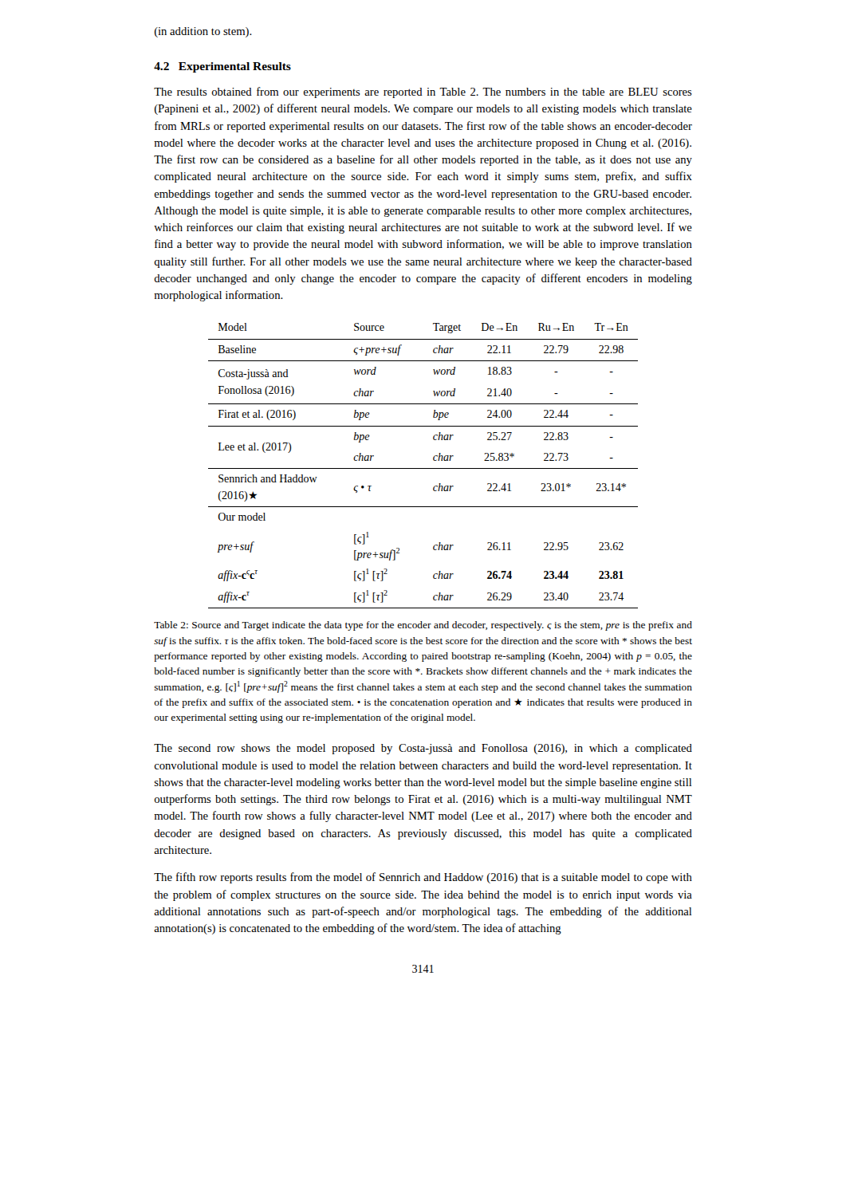(in addition to stem).
4.2 Experimental Results
The results obtained from our experiments are reported in Table 2. The numbers in the table are BLEU scores (Papineni et al., 2002) of different neural models. We compare our models to all existing models which translate from MRLs or reported experimental results on our datasets. The first row of the table shows an encoder-decoder model where the decoder works at the character level and uses the architecture proposed in Chung et al. (2016). The first row can be considered as a baseline for all other models reported in the table, as it does not use any complicated neural architecture on the source side. For each word it simply sums stem, prefix, and suffix embeddings together and sends the summed vector as the word-level representation to the GRU-based encoder. Although the model is quite simple, it is able to generate comparable results to other more complex architectures, which reinforces our claim that existing neural architectures are not suitable to work at the subword level. If we find a better way to provide the neural model with subword information, we will be able to improve translation quality still further. For all other models we use the same neural architecture where we keep the character-based decoder unchanged and only change the encoder to compare the capacity of different encoders in modeling morphological information.
| Model | Source | Target | De→En | Ru→En | Tr→En |
| --- | --- | --- | --- | --- | --- |
| Baseline | ς+pre+suf | char | 22.11 | 22.79 | 22.98 |
| Costa-jussà and Fonollosa (2016) | word | word | 18.83 | - | - |
| char | word | 21.40 | - | - |
| Firat et al. (2016) | bpe | bpe | 24.00 | 22.44 | - |
| Lee et al. (2017) | bpe | char | 25.27 | 22.83 | - |
| char | char | 25.83* | 22.73 | - |
| Sennrich and Haddow (2016)★ | ς • τ | char | 22.41 | 23.01* | 23.14* |
| Our model | | | | | |
| pre+suf | [ ς ] 1 [ pre+suf ] 2 | char | 26.11 | 22.95 | 23.62 |
| affix - c ς c τ | [ ς ] 1 [ τ ] 2 | char | 26.74 | 23.44 | 23.81 |
| affix - c τ | [ ς ] 1 [ τ ] 2 | char | 26.29 | 23.40 | 23.74 |
Table 2: Source and Target indicate the data type for the encoder and decoder, respectively. ς is the stem, pre is the prefix and suf is the suffix. τ is the affix token. The bold-faced score is the best score for the direction and the score with * shows the best performance reported by other existing models. According to paired bootstrap re-sampling (Koehn, 2004) with p = 0.05, the bold-faced number is significantly better than the score with *. Brackets show different channels and the + mark indicates the summation, e.g. [ς]1 [pre+suf]2 means the first channel takes a stem at each step and the second channel takes the summation of the prefix and suffix of the associated stem. • is the concatenation operation and ★ indicates that results were produced in our experimental setting using our re-implementation of the original model.
The second row shows the model proposed by Costa-jussà and Fonollosa (2016), in which a complicated convolutional module is used to model the relation between characters and build the word-level representation. It shows that the character-level modeling works better than the word-level model but the simple baseline engine still outperforms both settings. The third row belongs to Firat et al. (2016) which is a multi-way multilingual NMT model. The fourth row shows a fully character-level NMT model (Lee et al., 2017) where both the encoder and decoder are designed based on characters. As previously discussed, this model has quite a complicated architecture.
The fifth row reports results from the model of Sennrich and Haddow (2016) that is a suitable model to cope with the problem of complex structures on the source side. The idea behind the model is to enrich input words via additional annotations such as part-of-speech and/or morphological tags. The embedding of the additional annotation(s) is concatenated to the embedding of the word/stem. The idea of attaching
3141